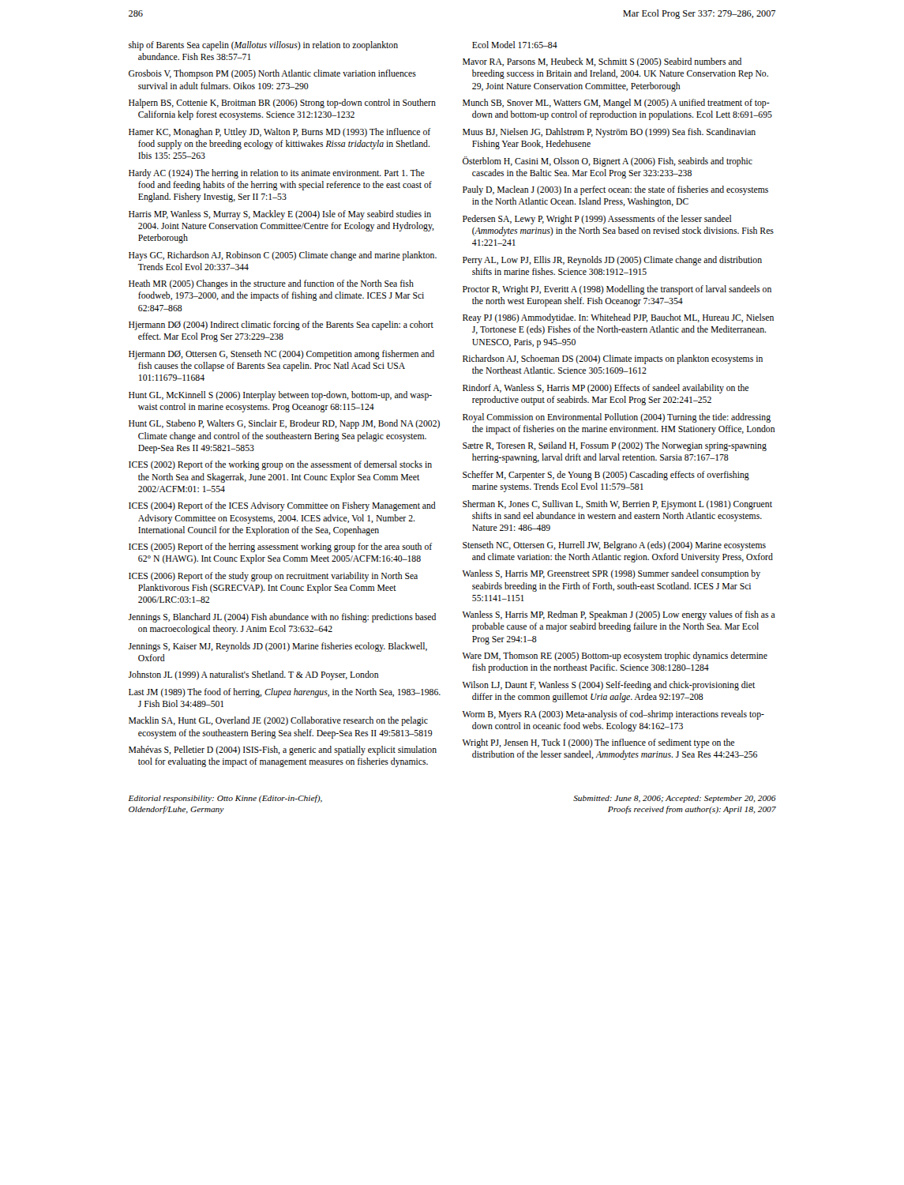286 Mar Ecol Prog Ser 337: 279–286, 2007
ship of Barents Sea capelin (Mallotus villosus) in relation to zooplankton abundance. Fish Res 38:57–71
Grosbois V, Thompson PM (2005) North Atlantic climate variation influences survival in adult fulmars. Oikos 109: 273–290
Halpern BS, Cottenie K, Broitman BR (2006) Strong top-down control in Southern California kelp forest ecosystems. Science 312:1230–1232
Hamer KC, Monaghan P, Uttley JD, Walton P, Burns MD (1993) The influence of food supply on the breeding ecology of kittiwakes Rissa tridactyla in Shetland. Ibis 135: 255–263
Hardy AC (1924) The herring in relation to its animate environment. Part 1. The food and feeding habits of the herring with special reference to the east coast of England. Fishery Investig, Ser II 7:1–53
Harris MP, Wanless S, Murray S, Mackley E (2004) Isle of May seabird studies in 2004. Joint Nature Conservation Committee/Centre for Ecology and Hydrology, Peterborough
Hays GC, Richardson AJ, Robinson C (2005) Climate change and marine plankton. Trends Ecol Evol 20:337–344
Heath MR (2005) Changes in the structure and function of the North Sea fish foodweb, 1973–2000, and the impacts of fishing and climate. ICES J Mar Sci 62:847–868
Hjermann DØ (2004) Indirect climatic forcing of the Barents Sea capelin: a cohort effect. Mar Ecol Prog Ser 273:229–238
Hjermann DØ, Ottersen G, Stenseth NC (2004) Competition among fishermen and fish causes the collapse of Barents Sea capelin. Proc Natl Acad Sci USA 101:11679–11684
Hunt GL, McKinnell S (2006) Interplay between top-down, bottom-up, and wasp-waist control in marine ecosystems. Prog Oceanogr 68:115–124
Hunt GL, Stabeno P, Walters G, Sinclair E, Brodeur RD, Napp JM, Bond NA (2002) Climate change and control of the southeastern Bering Sea pelagic ecosystem. Deep-Sea Res II 49:5821–5853
ICES (2002) Report of the working group on the assessment of demersal stocks in the North Sea and Skagerrak, June 2001. Int Counc Explor Sea Comm Meet 2002/ACFM:01: 1–554
ICES (2004) Report of the ICES Advisory Committee on Fishery Management and Advisory Committee on Ecosystems, 2004. ICES advice, Vol 1, Number 2. International Council for the Exploration of the Sea, Copenhagen
ICES (2005) Report of the herring assessment working group for the area south of 62° N (HAWG). Int Counc Explor Sea Comm Meet 2005/ACFM:16:40–188
ICES (2006) Report of the study group on recruitment variability in North Sea Planktivorous Fish (SGRECVAP). Int Counc Explor Sea Comm Meet 2006/LRC:03:1–82
Jennings S, Blanchard JL (2004) Fish abundance with no fishing: predictions based on macroecological theory. J Anim Ecol 73:632–642
Jennings S, Kaiser MJ, Reynolds JD (2001) Marine fisheries ecology. Blackwell, Oxford
Johnston JL (1999) A naturalist's Shetland. T & AD Poyser, London
Last JM (1989) The food of herring, Clupea harengus, in the North Sea, 1983–1986. J Fish Biol 34:489–501
Macklin SA, Hunt GL, Overland JE (2002) Collaborative research on the pelagic ecosystem of the southeastern Bering Sea shelf. Deep-Sea Res II 49:5813–5819
Mahévas S, Pelletier D (2004) ISIS-Fish, a generic and spatially explicit simulation tool for evaluating the impact of management measures on fisheries dynamics. Ecol Model 171:65–84
Mavor RA, Parsons M, Heubeck M, Schmitt S (2005) Seabird numbers and breeding success in Britain and Ireland, 2004. UK Nature Conservation Rep No. 29, Joint Nature Conservation Committee, Peterborough
Munch SB, Snover ML, Watters GM, Mangel M (2005) A unified treatment of top-down and bottom-up control of reproduction in populations. Ecol Lett 8:691–695
Muus BJ, Nielsen JG, Dahlstrøm P, Nyström BO (1999) Sea fish. Scandinavian Fishing Year Book, Hedehusene
Österblom H, Casini M, Olsson O, Bignert A (2006) Fish, seabirds and trophic cascades in the Baltic Sea. Mar Ecol Prog Ser 323:233–238
Pauly D, Maclean J (2003) In a perfect ocean: the state of fisheries and ecosystems in the North Atlantic Ocean. Island Press, Washington, DC
Pedersen SA, Lewy P, Wright P (1999) Assessments of the lesser sandeel (Ammodytes marinus) in the North Sea based on revised stock divisions. Fish Res 41:221–241
Perry AL, Low PJ, Ellis JR, Reynolds JD (2005) Climate change and distribution shifts in marine fishes. Science 308:1912–1915
Proctor R, Wright PJ, Everitt A (1998) Modelling the transport of larval sandeels on the north west European shelf. Fish Oceanogr 7:347–354
Reay PJ (1986) Ammodytidae. In: Whitehead PJP, Bauchot ML, Hureau JC, Nielsen J, Tortonese E (eds) Fishes of the North-eastern Atlantic and the Mediterranean. UNESCO, Paris, p 945–950
Richardson AJ, Schoeman DS (2004) Climate impacts on plankton ecosystems in the Northeast Atlantic. Science 305:1609–1612
Rindorf A, Wanless S, Harris MP (2000) Effects of sandeel availability on the reproductive output of seabirds. Mar Ecol Prog Ser 202:241–252
Royal Commission on Environmental Pollution (2004) Turning the tide: addressing the impact of fisheries on the marine environment. HM Stationery Office, London
Sætre R, Toresen R, Søiland H, Fossum P (2002) The Norwegian spring-spawning herring-spawning, larval drift and larval retention. Sarsia 87:167–178
Scheffer M, Carpenter S, de Young B (2005) Cascading effects of overfishing marine systems. Trends Ecol Evol 11:579–581
Sherman K, Jones C, Sullivan L, Smith W, Berrien P, Ejsymont L (1981) Congruent shifts in sand eel abundance in western and eastern North Atlantic ecosystems. Nature 291: 486–489
Stenseth NC, Ottersen G, Hurrell JW, Belgrano A (eds) (2004) Marine ecosystems and climate variation: the North Atlantic region. Oxford University Press, Oxford
Wanless S, Harris MP, Greenstreet SPR (1998) Summer sandeel consumption by seabirds breeding in the Firth of Forth, south-east Scotland. ICES J Mar Sci 55:1141–1151
Wanless S, Harris MP, Redman P, Speakman J (2005) Low energy values of fish as a probable cause of a major seabird breeding failure in the North Sea. Mar Ecol Prog Ser 294:1–8
Ware DM, Thomson RE (2005) Bottom-up ecosystem trophic dynamics determine fish production in the northeast Pacific. Science 308:1280–1284
Wilson LJ, Daunt F, Wanless S (2004) Self-feeding and chick-provisioning diet differ in the common guillemot Uria aalge. Ardea 92:197–208
Worm B, Myers RA (2003) Meta-analysis of cod–shrimp interactions reveals top-down control in oceanic food webs. Ecology 84:162–173
Wright PJ, Jensen H, Tuck I (2000) The influence of sediment type on the distribution of the lesser sandeel, Ammodytes marinus. J Sea Res 44:243–256
Editorial responsibility: Otto Kinne (Editor-in-Chief),
Oldendorf/Luhe, Germany
Submitted: June 8, 2006; Accepted: September 20, 2006
Proofs received from author(s): April 18, 2007